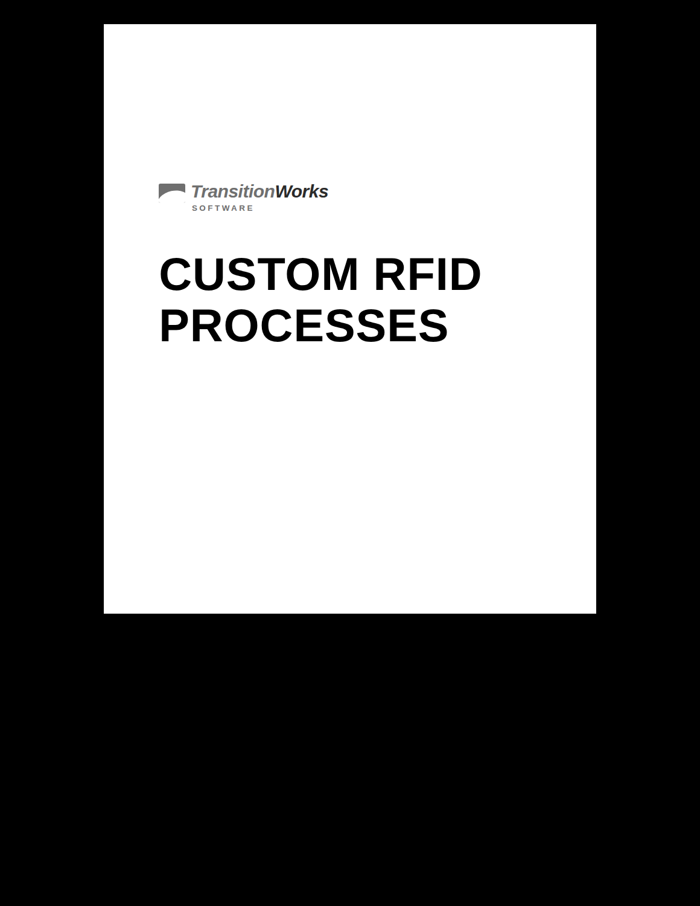TransitionWorks
SOFTWARE
CUSTOM RFID PROCESSES